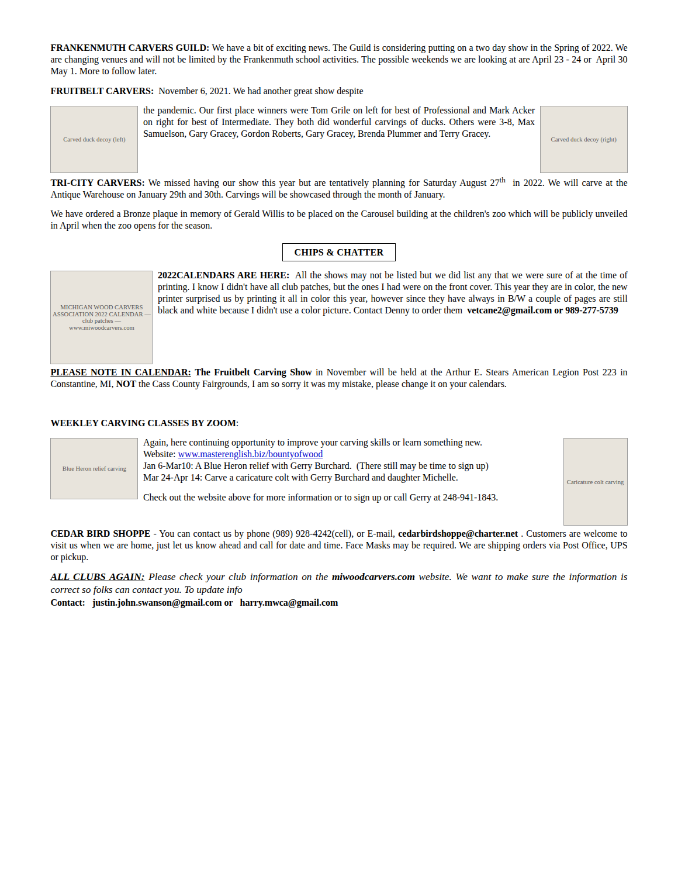FRANKENMUTH CARVERS GUILD: We have a bit of exciting news. The Guild is considering putting on a two day show in the Spring of 2022. We are changing venues and will not be limited by the Frankenmuth school activities. The possible weekends we are looking at are April 23 - 24 or April 30 May 1. More to follow later.
FRUITBELT CARVERS: November 6, 2021. We had another great show despite
Carved duck decoy (left)
Carved duck decoy (right)
the pandemic. Our first place winners were Tom Grile on left for best of Professional and Mark Acker on right for best of Intermediate. They both did wonderful carvings of ducks. Others were 3-8, Max Samuelson, Gary Gracey, Gordon Roberts, Gary Gracey, Brenda Plummer and Terry Gracey.
TRI-CITY CARVERS: We missed having our show this year but are tentatively planning for Saturday August 27th in 2022. We will carve at the Antique Warehouse on January 29th and 30th. Carvings will be showcased through the month of January.
We have ordered a Bronze plaque in memory of Gerald Willis to be placed on the Carousel building at the children's zoo which will be publicly unveiled in April when the zoo opens for the season.
CHIPS & CHATTER
MICHIGAN WOOD CARVERS ASSOCIATION 2022 CALENDAR — club patches — www.miwoodcarvers.com
2022CALENDARS ARE HERE: All the shows may not be listed but we did list any that we were sure of at the time of printing. I know I didn't have all club patches, but the ones I had were on the front cover. This year they are in color, the new printer surprised us by printing it all in color this year, however since they have always in B/W a couple of pages are still black and white because I didn't use a color picture. Contact Denny to order them vetcane2@gmail.com or 989-277-5739
PLEASE NOTE IN CALENDAR: The Fruitbelt Carving Show in November will be held at the Arthur E. Stears American Legion Post 223 in Constantine, MI, NOT the Cass County Fairgrounds, I am so sorry it was my mistake, please change it on your calendars.
WEEKLEY CARVING CLASSES BY ZOOM:
Blue Heron relief carving
Caricature colt carving
Again, here continuing opportunity to improve your carving skills or learn something new.
Website: www.masterenglish.biz/bountyofwood
Jan 6-Mar10: A Blue Heron relief with Gerry Burchard. (There still may be time to sign up)
Mar 24-Apr 14: Carve a caricature colt with Gerry Burchard and daughter Michelle.
Check out the website above for more information or to sign up or call Gerry at 248-941-1843.
CEDAR BIRD SHOPPE - You can contact us by phone (989) 928-4242(cell), or E-mail, cedarbirdshoppe@charter.net . Customers are welcome to visit us when we are home, just let us know ahead and call for date and time. Face Masks may be required. We are shipping orders via Post Office, UPS or pickup.
ALL CLUBS AGAIN: Please check your club information on the miwoodcarvers.com website. We want to make sure the information is correct so folks can contact you. To update info
Contact: justin.john.swanson@gmail.com or harry.mwca@gmail.com